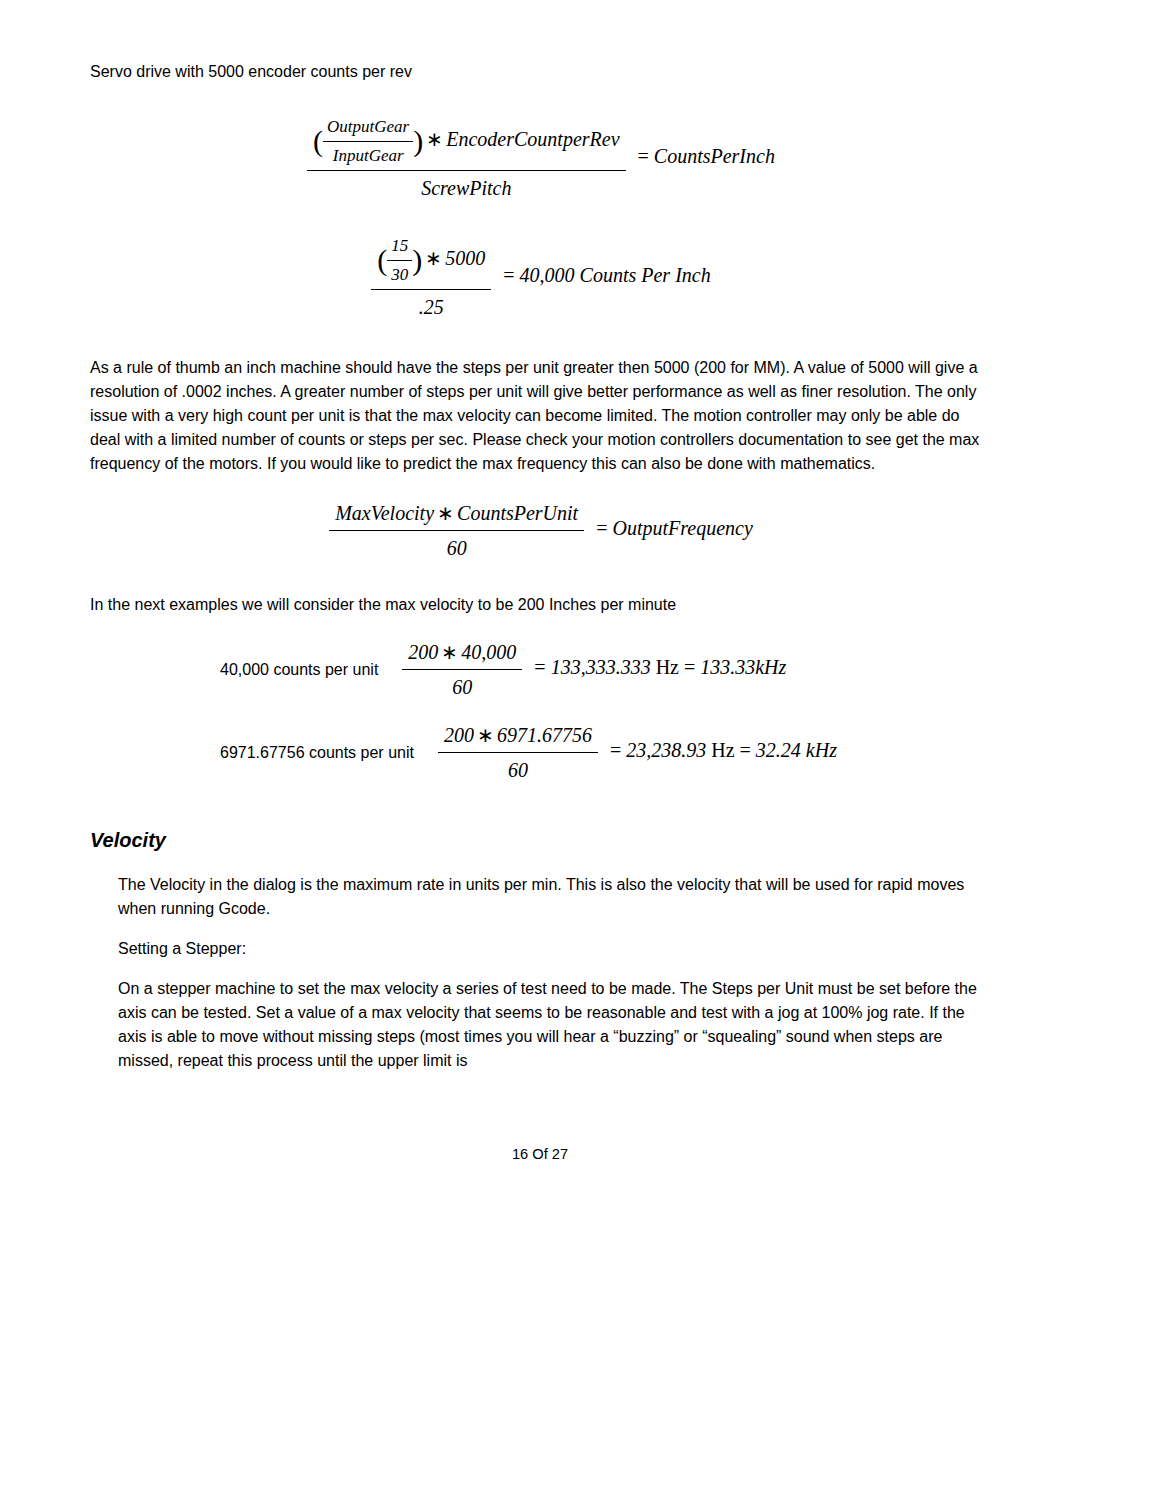Servo drive with 5000 encoder counts per rev
(OutputGear InputGear)∗EncoderCountperRev ScrewPitch =CountsPerInch
(1530)∗5000 .25 =40,000 Counts Per Inch
As a rule of thumb an inch machine should have the steps per unit greater then 5000 (200 for MM). A value of 5000 will give a resolution of .0002 inches. A greater number of steps per unit will give better performance as well as finer resolution. The only issue with a very high count per unit is that the max velocity can become limited. The motion controller may only be able do deal with a limited number of counts or steps per sec. Please check your motion controllers documentation to see get the max frequency of the motors. If you would like to predict the max frequency this can also be done with mathematics.
MaxVelocity∗CountsPerUnit 60 =OutputFrequency
In the next examples we will consider the max velocity to be 200 Inches per minute
40,000 counts per unit 200∗40,000 60 =133,333.333 Hz=133.33kHz
6971.67756 counts per unit 200∗6971.67756 60 =23,238.93 Hz=32.24 kHz
Velocity
The Velocity in the dialog is the maximum rate in units per min. This is also the velocity that will be used for rapid moves when running Gcode.
Setting a Stepper:
On a stepper machine to set the max velocity a series of test need to be made. The Steps per Unit must be set before the axis can be tested. Set a value of a max velocity that seems to be reasonable and test with a jog at 100% jog rate. If the axis is able to move without missing steps (most times you will hear a “buzzing” or “squealing” sound when steps are missed, repeat this process until the upper limit is
16 Of 27